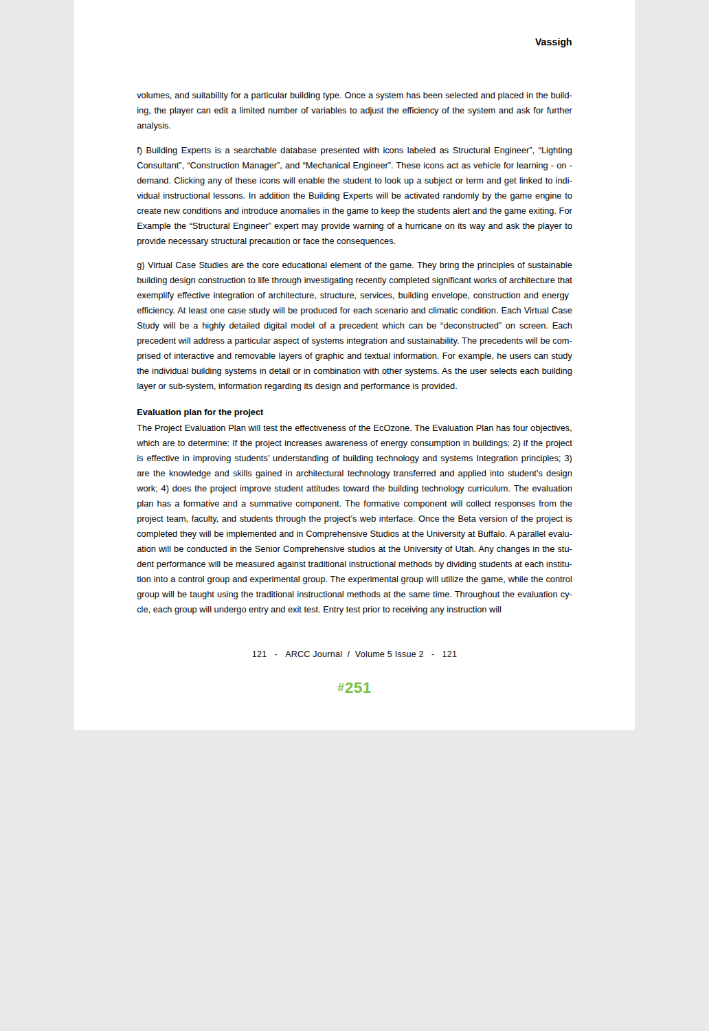Vassigh
volumes, and suitability for a particular building type. Once a system has been selected and placed in the building, the player can edit a limited number of variables to adjust the efficiency of the system and ask for further analysis.
f) Building Experts is a searchable database presented with icons labeled as Structural Engineer”, “Lighting Consultant”, “Construction Manager”, and “Mechanical Engineer”. These icons act as vehicle for learning - on - demand. Clicking any of these icons will enable the student to look up a subject or term and get linked to individual instructional lessons. In addition the Building Experts will be activated randomly by the game engine to create new conditions and introduce anomalies in the game to keep the students alert and the game exiting. For Example the “Structural Engineer” expert may provide warning of a hurricane on its way and ask the player to provide necessary structural precaution or face the consequences.
g) Virtual Case Studies are the core educational element of the game. They bring the principles of sustainable building design construction to life through investigating recently completed significant works of architecture that exemplify effective integration of architecture, structure, services, building envelope, construction and energy efficiency. At least one case study will be produced for each scenario and climatic condition. Each Virtual Case Study will be a highly detailed digital model of a precedent which can be “deconstructed” on screen. Each precedent will address a particular aspect of systems integration and sustainability. The precedents will be comprised of interactive and removable layers of graphic and textual information. For example, he users can study the individual building systems in detail or in combination with other systems. As the user selects each building layer or sub-system, information regarding its design and performance is provided.
Evaluation plan for the project
The Project Evaluation Plan will test the effectiveness of the EcOzone. The Evaluation Plan has four objectives, which are to determine: If the project increases awareness of energy consumption in buildings; 2) if the project is effective in improving students’ understanding of building technology and systems Integration principles; 3) are the knowledge and skills gained in architectural technology transferred and applied into student’s design work; 4) does the project improve student attitudes toward the building technology curriculum. The evaluation plan has a formative and a summative component. The formative component will collect responses from the project team, faculty, and students through the project’s web interface. Once the Beta version of the project is completed they will be implemented and in Comprehensive Studios at the University at Buffalo. A parallel evaluation will be conducted in the Senior Comprehensive studios at the University of Utah. Any changes in the student performance will be measured against traditional instructional methods by dividing students at each institution into a control group and experimental group. The experimental group will utilize the game, while the control group will be taught using the traditional instructional methods at the same time. Throughout the evaluation cycle, each group will undergo entry and exit test. Entry test prior to receiving any instruction will
121 - ARCC Journal / Volume 5 Issue 2 - 121
#251